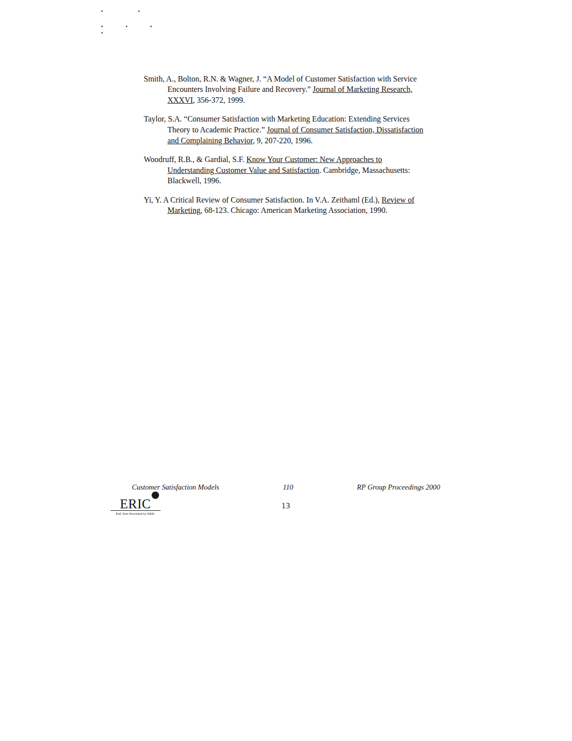• •
• • • •
Smith, A., Bolton, R.N. & Wagner, J. “A Model of Customer Satisfaction with Service Encounters Involving Failure and Recovery.” Journal of Marketing Research, XXXVI, 356-372, 1999.
Taylor, S.A. “Consumer Satisfaction with Marketing Education: Extending Services Theory to Academic Practice.” Journal of Consumer Satisfaction, Dissatisfaction and Complaining Behavior, 9, 207-220, 1996.
Woodruff, R.B., & Gardial, S.F. Know Your Customer: New Approaches to Understanding Customer Value and Satisfaction. Cambridge, Massachusetts: Blackwell, 1996.
Yi, Y. A Critical Review of Consumer Satisfaction. In V.A. Zeithaml (Ed.), Review of Marketing, 68-123. Chicago: American Marketing Association, 1990.
Customer Satisfaction Models
110
RP Group Proceedings 2000
13
ERIC
Full Text Provided by ERIC